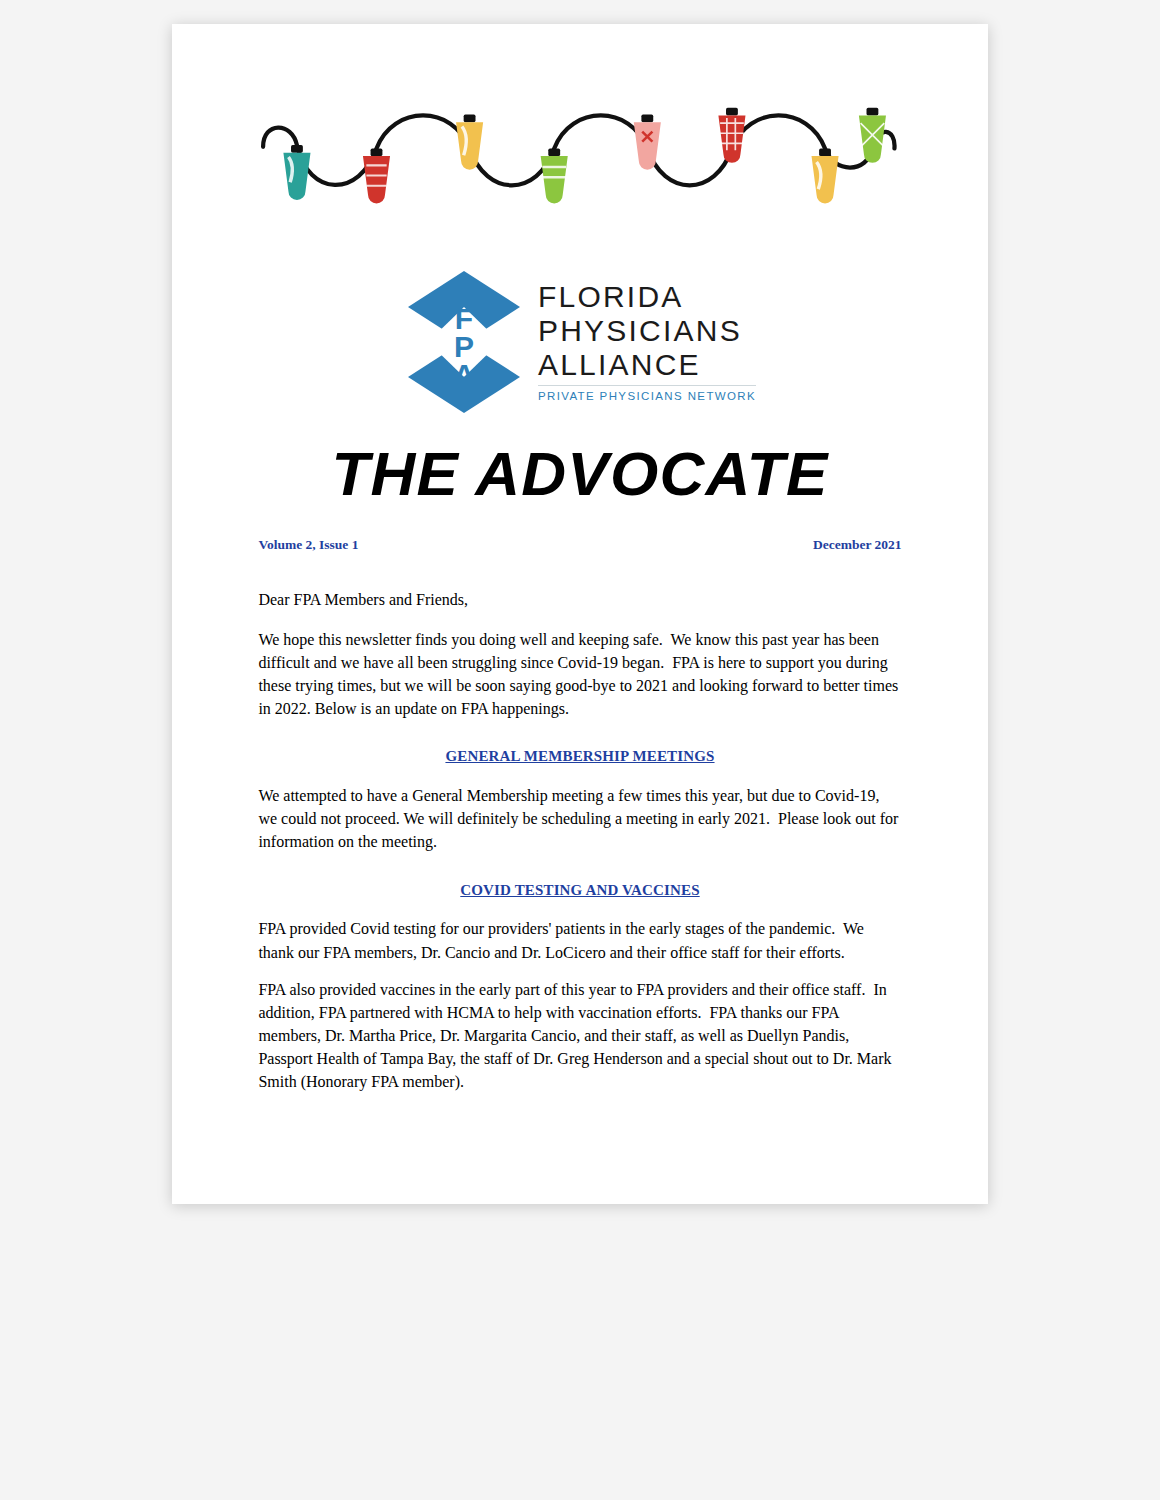F P A
FLORIDA PHYSICIANS ALLIANCE PRIVATE PHYSICIANS NETWORK
THE ADVOCATE
Volume 2, Issue 1 December 2021
Dear FPA Members and Friends,
We hope this newsletter finds you doing well and keeping safe. We know this past year has been difficult and we have all been struggling since Covid-19 began. FPA is here to support you during these trying times, but we will be soon saying good-bye to 2021 and looking forward to better times in 2022. Below is an update on FPA happenings.
General Membership Meetings
We attempted to have a General Membership meeting a few times this year, but due to Covid-19, we could not proceed. We will definitely be scheduling a meeting in early 2021. Please look out for information on the meeting.
Covid Testing and Vaccines
FPA provided Covid testing for our providers' patients in the early stages of the pandemic. We thank our FPA members, Dr. Cancio and Dr. LoCicero and their office staff for their efforts.
FPA also provided vaccines in the early part of this year to FPA providers and their office staff. In addition, FPA partnered with HCMA to help with vaccination efforts. FPA thanks our FPA members, Dr. Martha Price, Dr. Margarita Cancio, and their staff, as well as Duellyn Pandis, Passport Health of Tampa Bay, the staff of Dr. Greg Henderson and a special shout out to Dr. Mark Smith (Honorary FPA member).